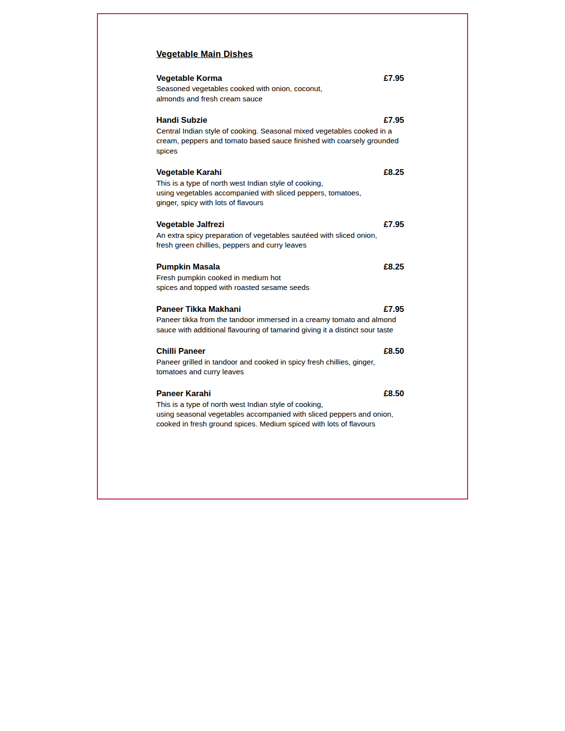Vegetable Main Dishes
Vegetable Korma £7.95
Seasoned vegetables cooked with onion, coconut,
almonds and fresh cream sauce
Handi Subzie £7.95
Central Indian style of cooking. Seasonal mixed vegetables cooked in a
cream, peppers and tomato based sauce finished with coarsely grounded spices
Vegetable Karahi £8.25
This is a type of north west Indian style of cooking,
using vegetables accompanied with sliced peppers, tomatoes,
ginger, spicy with lots of flavours
Vegetable Jalfrezi £7.95
An extra spicy preparation of vegetables sautéed with sliced onion,
fresh green chillies, peppers and curry leaves
Pumpkin Masala £8.25
Fresh pumpkin cooked in medium hot
spices and topped with roasted sesame seeds
Paneer Tikka Makhani £7.95
Paneer tikka from the tandoor immersed in a creamy tomato and almond
sauce with additional flavouring of tamarind giving it a distinct sour taste
Chilli Paneer £8.50
Paneer grilled in tandoor and cooked in spicy fresh chillies, ginger,
tomatoes and curry leaves
Paneer Karahi £8.50
This is a type of north west Indian style of cooking,
using seasonal vegetables accompanied with sliced peppers and onion,
cooked in fresh ground spices. Medium spiced with lots of flavours